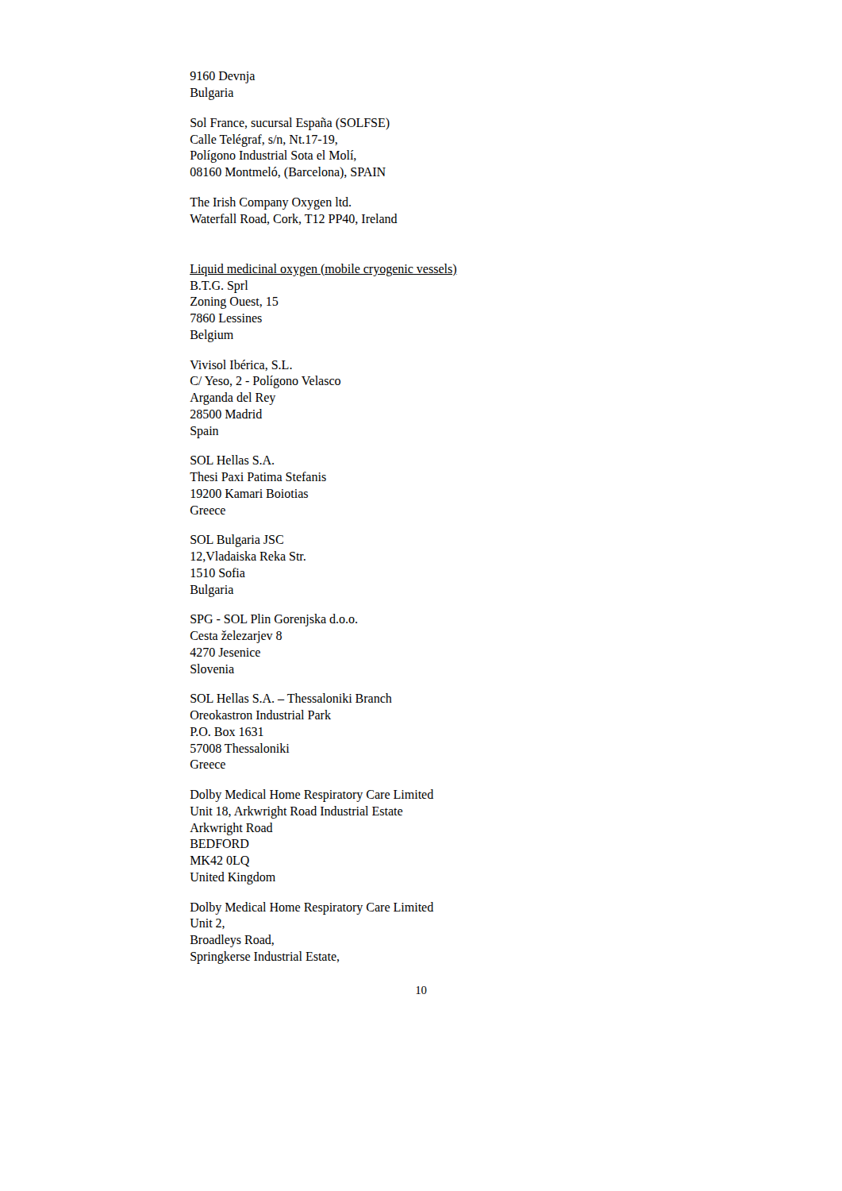9160 Devnja
Bulgaria
Sol France, sucursal España (SOLFSE)
Calle Telégraf, s/n, Nt.17-19,
Polígono Industrial Sota el Molí,
08160 Montmeló, (Barcelona), SPAIN
The Irish Company Oxygen ltd.
Waterfall Road, Cork, T12 PP40, Ireland
Liquid medicinal oxygen (mobile cryogenic vessels)
B.T.G. Sprl
Zoning Ouest, 15
7860 Lessines
Belgium
Vivisol Ibérica, S.L.
C/ Yeso, 2 - Polígono Velasco
Arganda del Rey
28500 Madrid
Spain
SOL Hellas S.A.
Thesi Paxi Patima Stefanis
19200 Kamari Boiotias
Greece
SOL Bulgaria JSC
12,Vladaiska Reka Str.
1510 Sofia
Bulgaria
SPG - SOL Plin Gorenjska d.o.o.
Cesta železarjev 8
4270 Jesenice
Slovenia
SOL Hellas S.A. – Thessaloniki Branch
Oreokastron Industrial Park
P.O. Box 1631
57008 Thessaloniki
Greece
Dolby Medical Home Respiratory Care Limited
Unit 18, Arkwright Road Industrial Estate
Arkwright Road
BEDFORD
MK42 0LQ
United Kingdom
Dolby Medical Home Respiratory Care Limited
Unit 2,
Broadleys Road,
Springkerse Industrial Estate,
10